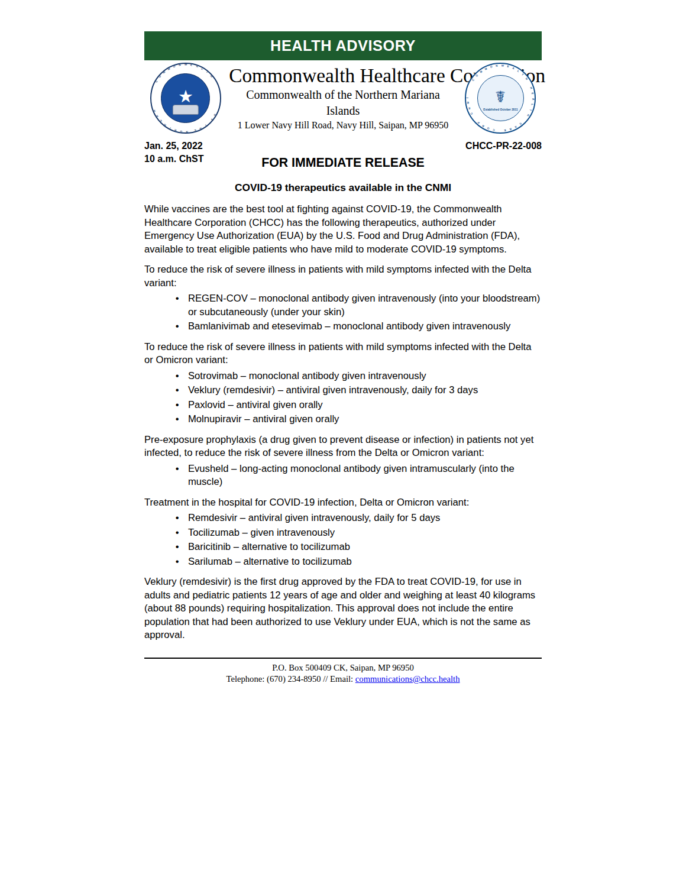HEALTH ADVISORY
C O M M O N W E A L T H O F T H E N O R T H E R N
★
Commonwealth Healthcare Corporation
Commonwealth of the Northern Mariana Islands
1 Lower Navy Hill Road, Navy Hill, Saipan, MP 96950
C O M M O N W E A L T H H E A L T H C A R E C O R P C N M I
☤
Established October 2011
Jan. 25, 2022
10 a.m. ChST
CHCC-PR-22-008
FOR IMMEDIATE RELEASE
COVID-19 therapeutics available in the CNMI
While vaccines are the best tool at fighting against COVID-19, the Commonwealth Healthcare Corporation (CHCC) has the following therapeutics, authorized under Emergency Use Authorization (EUA) by the U.S. Food and Drug Administration (FDA), available to treat eligible patients who have mild to moderate COVID-19 symptoms.
To reduce the risk of severe illness in patients with mild symptoms infected with the Delta variant:
REGEN-COV – monoclonal antibody given intravenously (into your bloodstream) or subcutaneously (under your skin)
Bamlanivimab and etesevimab – monoclonal antibody given intravenously
To reduce the risk of severe illness in patients with mild symptoms infected with the Delta or Omicron variant:
Sotrovimab – monoclonal antibody given intravenously
Veklury (remdesivir) – antiviral given intravenously, daily for 3 days
Paxlovid – antiviral given orally
Molnupiravir – antiviral given orally
Pre-exposure prophylaxis (a drug given to prevent disease or infection) in patients not yet infected, to reduce the risk of severe illness from the Delta or Omicron variant:
Evusheld – long-acting monoclonal antibody given intramuscularly (into the muscle)
Treatment in the hospital for COVID-19 infection, Delta or Omicron variant:
Remdesivir – antiviral given intravenously, daily for 5 days
Tocilizumab – given intravenously
Baricitinib – alternative to tocilizumab
Sarilumab – alternative to tocilizumab
Veklury (remdesivir) is the first drug approved by the FDA to treat COVID-19, for use in adults and pediatric patients 12 years of age and older and weighing at least 40 kilograms (about 88 pounds) requiring hospitalization. This approval does not include the entire population that had been authorized to use Veklury under EUA, which is not the same as approval.
P.O. Box 500409 CK, Saipan, MP 96950
Telephone: (670) 234-8950 // Email: communications@chcc.health